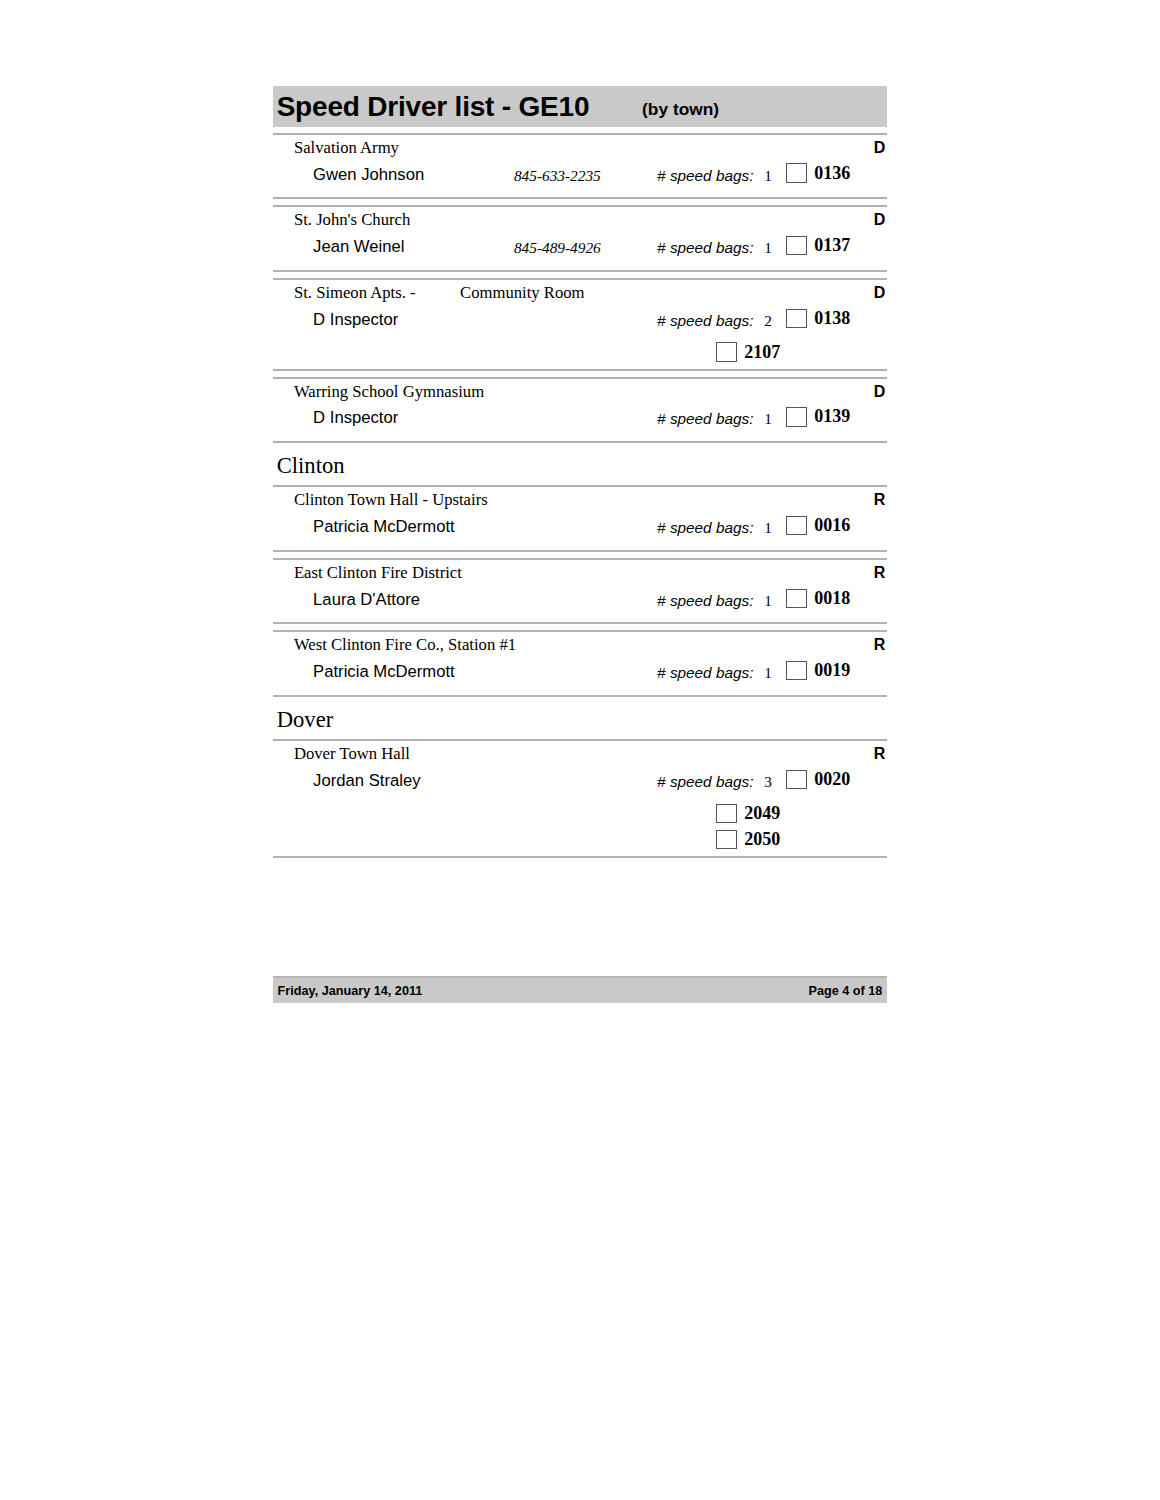Speed Driver list - GE10 (by town)
Salvation Army D
Gwen Johnson 845-633-2235 # speed bags: 1 0136
St. John's Church D
Jean Weinel 845-489-4926 # speed bags: 1 0137
St. Simeon Apts. - Community Room D
D Inspector # speed bags: 2 0138
2107
Warring School Gymnasium D
D Inspector # speed bags: 1 0139
Clinton
Clinton Town Hall - Upstairs R
Patricia McDermott # speed bags: 1 0016
East Clinton Fire District R
Laura D'Attore # speed bags: 1 0018
West Clinton Fire Co., Station #1 R
Patricia McDermott # speed bags: 1 0019
Dover
Dover Town Hall R
Jordan Straley # speed bags: 3 0020
2049
2050
Friday, January 14, 2011 Page 4 of 18